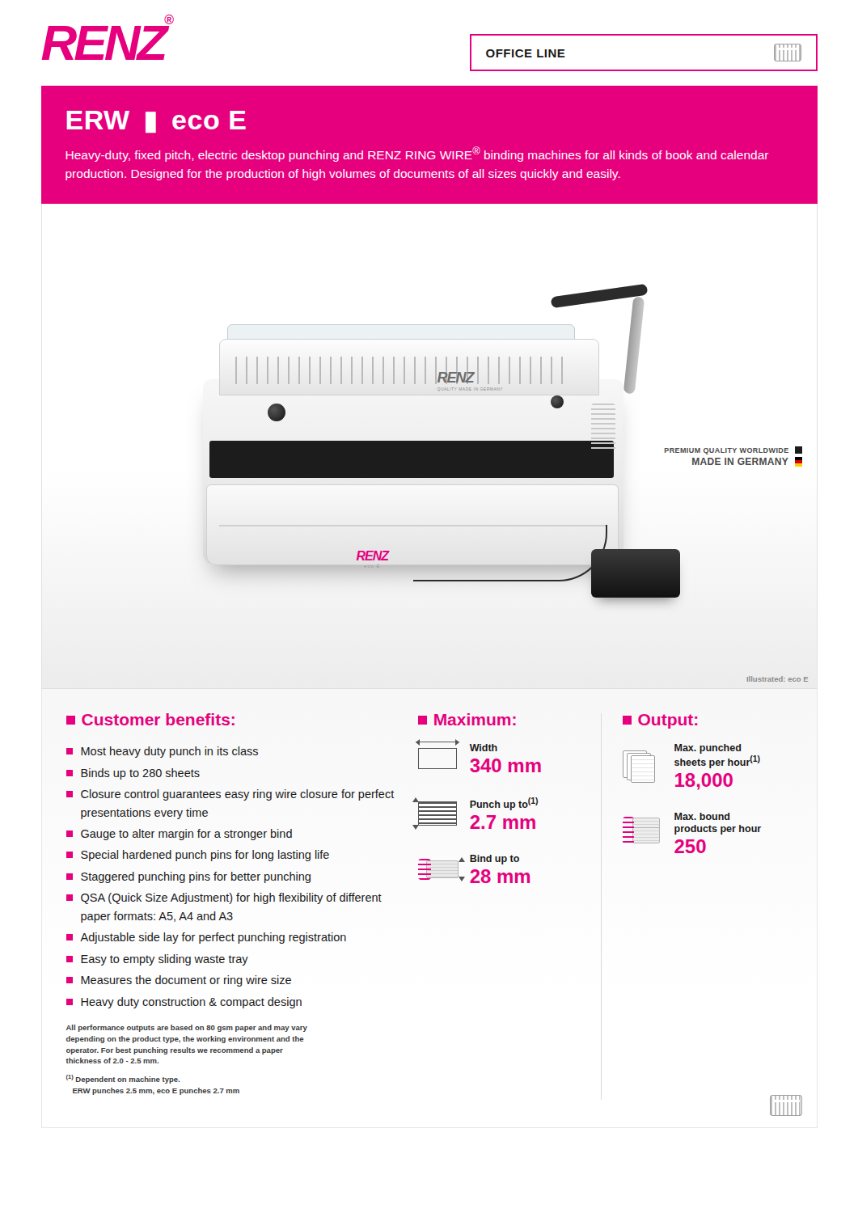RENZ®
OFFICE LINE
ERW ▮ eco E
Heavy-duty, fixed pitch, electric desktop punching and RENZ RING WIRE® binding machines for all kinds of book and calendar production. Designed for the production of high volumes of documents of all sizes quickly and easily.
RENZQUALITY MADE IN GERMANY
RENZeco E
PREMIUM QUALITY WORLDWIDE
MADE IN GERMANY
Illustrated: eco E
Customer benefits:
Most heavy duty punch in its class
Binds up to 280 sheets
Closure control guarantees easy ring wire closure for perfect presentations every time
Gauge to alter margin for a stronger bind
Special hardened punch pins for long lasting life
Staggered punching pins for better punching
QSA (Quick Size Adjustment) for high flexibility of different paper formats: A5, A4 and A3
Adjustable side lay for perfect punching registration
Easy to empty sliding waste tray
Measures the document or ring wire size
Heavy duty construction & compact design
All performance outputs are based on 80 gsm paper and may vary depending on the product type, the working environment and the operator. For best punching results we recommend a paper thickness of 2.0 - 2.5 mm.
(1) Dependent on machine type.
ERW punches 2.5 mm, eco E punches 2.7 mm
Maximum:
Width
340 mm
Punch up to(1)
2.7 mm
Bind up to
28 mm
Output:
Max. punched
sheets per hour(1)
18,000
Max. bound
products per hour
250